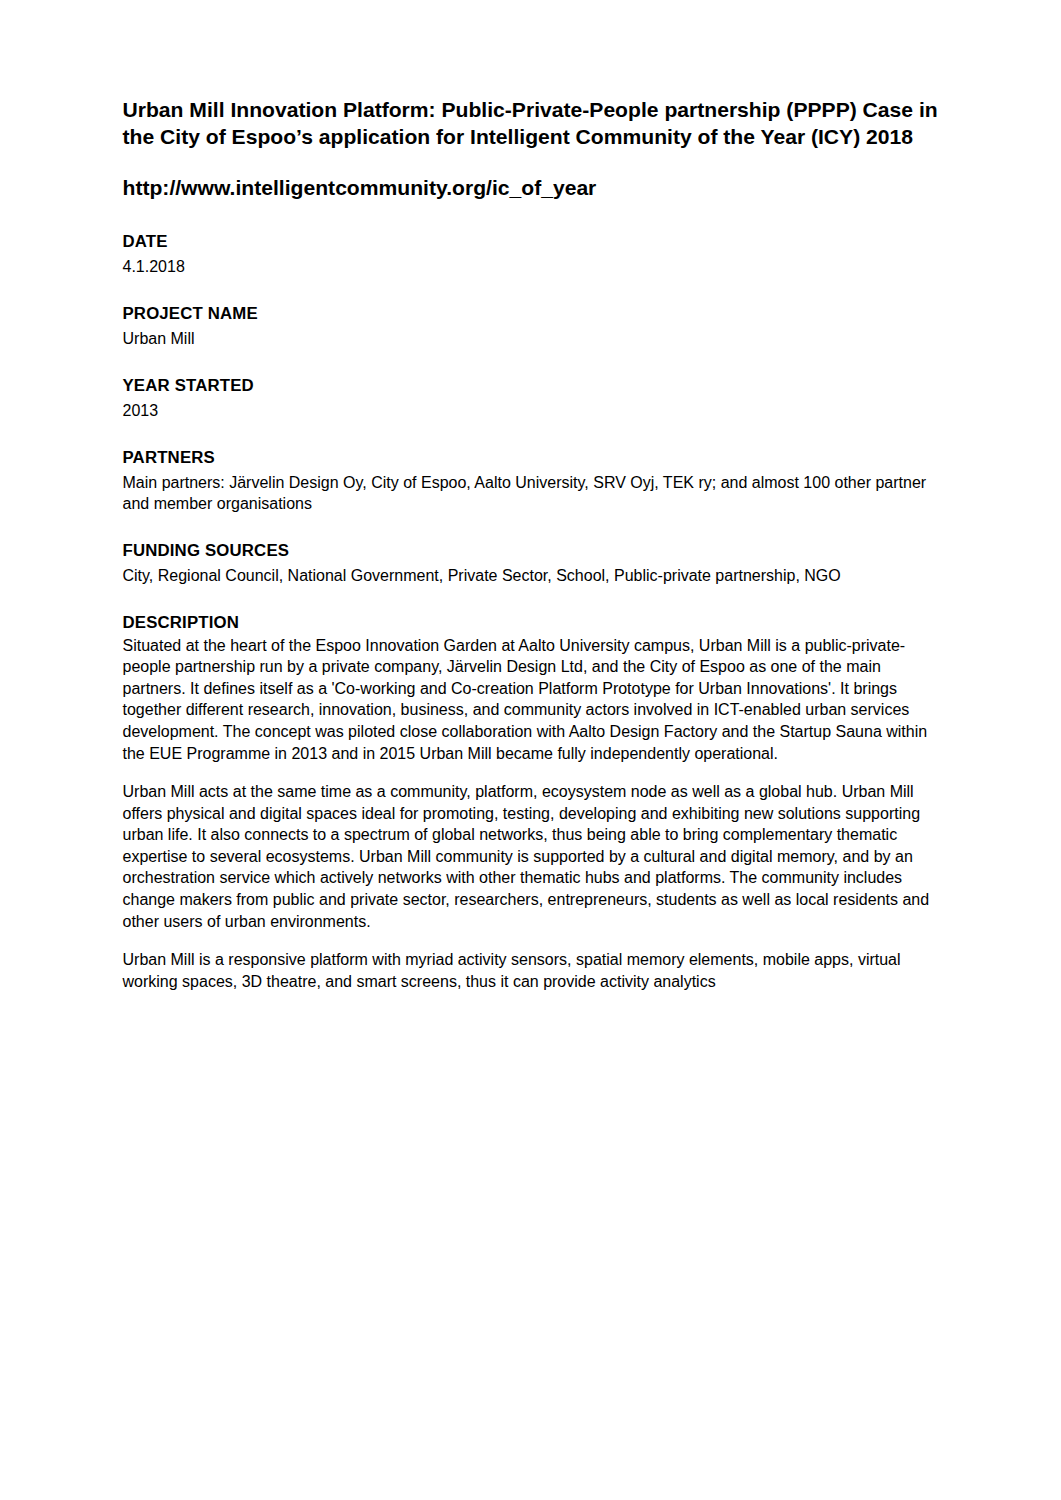Urban Mill Innovation Platform: Public-Private-People partnership (PPPP) Case in the City of Espoo’s application for Intelligent Community of the Year (ICY) 2018
http://www.intelligentcommunity.org/ic_of_year
DATE
4.1.2018
PROJECT NAME
Urban Mill
YEAR STARTED
2013
PARTNERS
Main partners: Järvelin Design Oy, City of Espoo, Aalto University, SRV Oyj, TEK ry; and almost 100 other partner and member organisations
FUNDING SOURCES
City, Regional Council, National Government, Private Sector, School, Public-private partnership, NGO
DESCRIPTION
Situated at the heart of the Espoo Innovation Garden at Aalto University campus, Urban Mill is a public-private-people partnership run by a private company, Järvelin Design Ltd, and the City of Espoo as one of the main partners. It defines itself as a 'Co-working and Co-creation Platform Prototype for Urban Innovations'. It brings together different research, innovation, business, and community actors involved in ICT-enabled urban services development. The concept was piloted close collaboration with Aalto Design Factory and the Startup Sauna within the EUE Programme in 2013 and in 2015 Urban Mill became fully independently operational.
Urban Mill acts at the same time as a community, platform, ecoysystem node as well as a global hub. Urban Mill offers physical and digital spaces ideal for promoting, testing, developing and exhibiting new solutions supporting urban life. It also connects to a spectrum of global networks, thus being able to bring complementary thematic expertise to several ecosystems. Urban Mill community is supported by a cultural and digital memory, and by an orchestration service which actively networks with other thematic hubs and platforms. The community includes change makers from public and private sector, researchers, entrepreneurs, students as well as local residents and other users of urban environments.
Urban Mill is a responsive platform with myriad activity sensors, spatial memory elements, mobile apps, virtual working spaces, 3D theatre, and smart screens, thus it can provide activity analytics